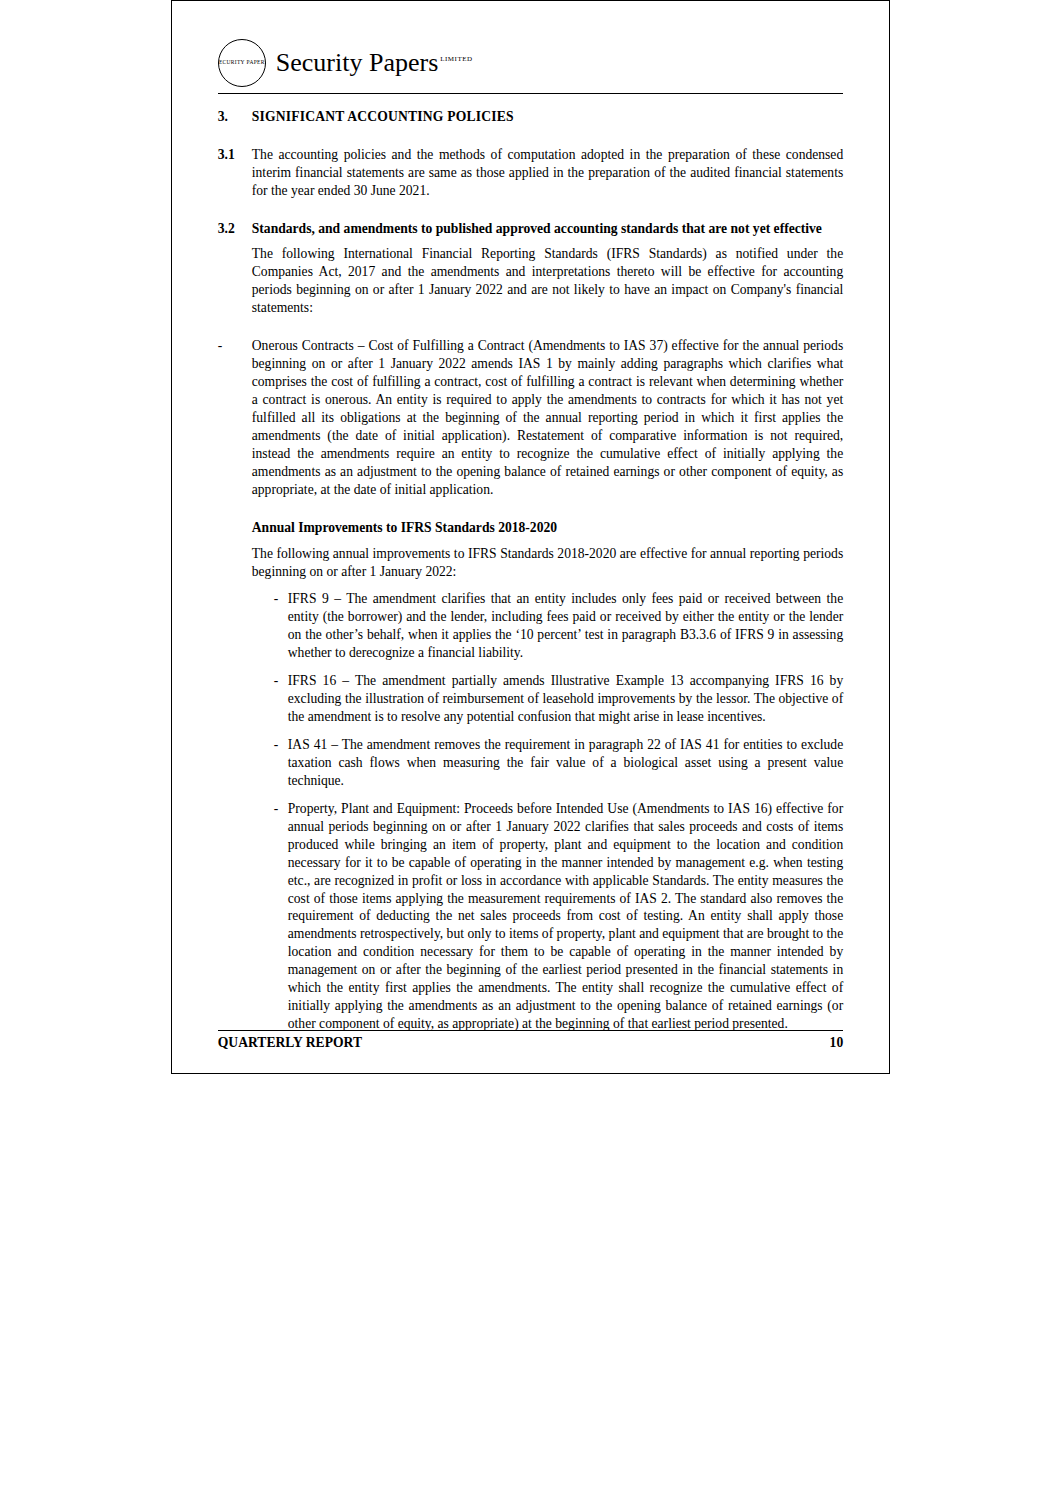SECURITY PAPERS
Security PapersLIMITED
3.
SIGNIFICANT ACCOUNTING POLICIES
3.1
The accounting policies and the methods of computation adopted in the preparation of these condensed interim financial statements are same as those applied in the preparation of the audited financial statements for the year ended 30 June 2021.
3.2
Standards, and amendments to published approved accounting standards that are not yet effective
The following International Financial Reporting Standards (IFRS Standards) as notified under the Companies Act, 2017 and the amendments and interpretations thereto will be effective for accounting periods beginning on or after 1 January 2022 and are not likely to have an impact on Company's financial statements:
-
Onerous Contracts – Cost of Fulfilling a Contract (Amendments to IAS 37) effective for the annual periods beginning on or after 1 January 2022 amends IAS 1 by mainly adding paragraphs which clarifies what comprises the cost of fulfilling a contract, cost of fulfilling a contract is relevant when determining whether a contract is onerous. An entity is required to apply the amendments to contracts for which it has not yet fulfilled all its obligations at the beginning of the annual reporting period in which it first applies the amendments (the date of initial application). Restatement of comparative information is not required, instead the amendments require an entity to recognize the cumulative effect of initially applying the amendments as an adjustment to the opening balance of retained earnings or other component of equity, as appropriate, at the date of initial application.
Annual Improvements to IFRS Standards 2018-2020
The following annual improvements to IFRS Standards 2018-2020 are effective for annual reporting periods beginning on or after 1 January 2022:
IFRS 9 – The amendment clarifies that an entity includes only fees paid or received between the entity (the borrower) and the lender, including fees paid or received by either the entity or the lender on the other’s behalf, when it applies the ‘10 percent’ test in paragraph B3.3.6 of IFRS 9 in assessing whether to derecognize a financial liability.
IFRS 16 – The amendment partially amends Illustrative Example 13 accompanying IFRS 16 by excluding the illustration of reimbursement of leasehold improvements by the lessor. The objective of the amendment is to resolve any potential confusion that might arise in lease incentives.
IAS 41 – The amendment removes the requirement in paragraph 22 of IAS 41 for entities to exclude taxation cash flows when measuring the fair value of a biological asset using a present value technique.
Property, Plant and Equipment: Proceeds before Intended Use (Amendments to IAS 16) effective for annual periods beginning on or after 1 January 2022 clarifies that sales proceeds and costs of items produced while bringing an item of property, plant and equipment to the location and condition necessary for it to be capable of operating in the manner intended by management e.g. when testing etc., are recognized in profit or loss in accordance with applicable Standards. The entity measures the cost of those items applying the measurement requirements of IAS 2. The standard also removes the requirement of deducting the net sales proceeds from cost of testing. An entity shall apply those amendments retrospectively, but only to items of property, plant and equipment that are brought to the location and condition necessary for them to be capable of operating in the manner intended by management on or after the beginning of the earliest period presented in the financial statements in which the entity first applies the amendments. The entity shall recognize the cumulative effect of initially applying the amendments as an adjustment to the opening balance of retained earnings (or other component of equity, as appropriate) at the beginning of that earliest period presented.
QUARTERLY REPORT
10